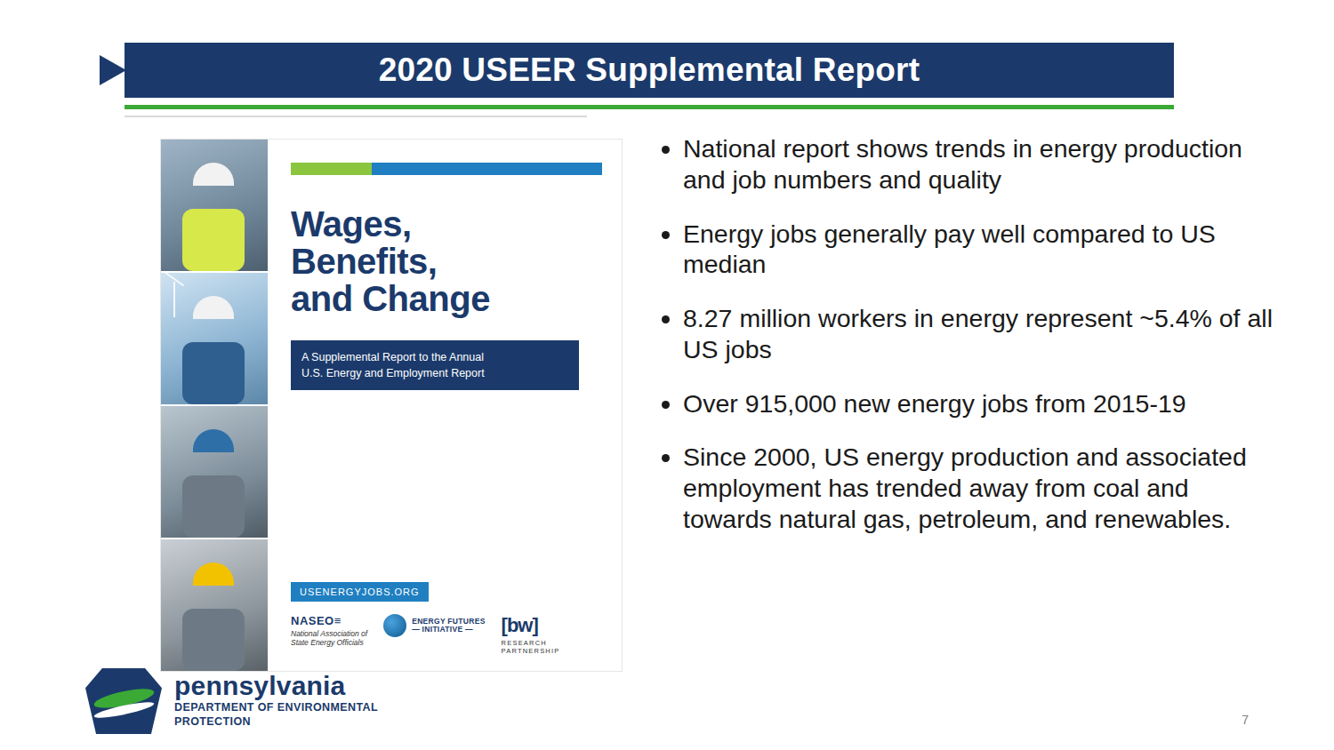2020 USEER Supplemental Report
Wages,
Benefits,
and Change
A Supplemental Report to the Annual
U.S. Energy and Employment Report
USENERGYJOBS.ORG
NASEO≡
National Association of
State Energy Officials
ENERGY FUTURES
— INITIATIVE —
[bw]
RESEARCH
PARTNERSHIP
National report shows trends in energy production and job numbers and quality
Energy jobs generally pay well compared to US median
8.27 million workers in energy represent ~5.4% of all US jobs
Over 915,000 new energy jobs from 2015-19
Since 2000, US energy production and associated employment has trended away from coal and towards natural gas, petroleum, and renewables.
pennsylvania
DEPARTMENT OF ENVIRONMENTAL
PROTECTION
7